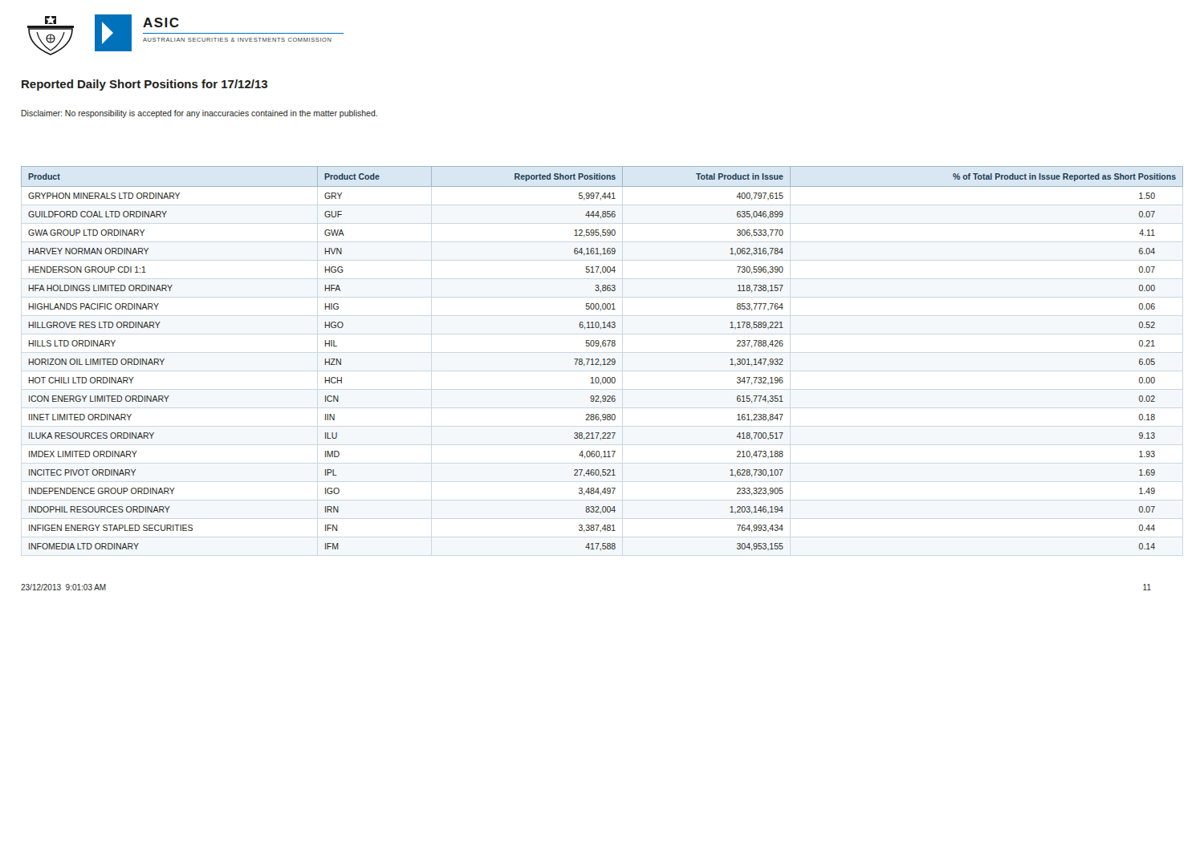ASIC
Australian Securities & Investments Commission
Reported Daily Short Positions for 17/12/13
Disclaimer: No responsibility is accepted for any inaccuracies contained in the matter published.
| Product | Product Code | Reported Short Positions | Total Product in Issue | % of Total Product in Issue Reported as Short Positions |
| --- | --- | --- | --- | --- |
| GRYPHON MINERALS LTD ORDINARY | GRY | 5,997,441 | 400,797,615 | 1.50 |
| GUILDFORD COAL LTD ORDINARY | GUF | 444,856 | 635,046,899 | 0.07 |
| GWA GROUP LTD ORDINARY | GWA | 12,595,590 | 306,533,770 | 4.11 |
| HARVEY NORMAN ORDINARY | HVN | 64,161,169 | 1,062,316,784 | 6.04 |
| HENDERSON GROUP CDI 1:1 | HGG | 517,004 | 730,596,390 | 0.07 |
| HFA HOLDINGS LIMITED ORDINARY | HFA | 3,863 | 118,738,157 | 0.00 |
| HIGHLANDS PACIFIC ORDINARY | HIG | 500,001 | 853,777,764 | 0.06 |
| HILLGROVE RES LTD ORDINARY | HGO | 6,110,143 | 1,178,589,221 | 0.52 |
| HILLS LTD ORDINARY | HIL | 509,678 | 237,788,426 | 0.21 |
| HORIZON OIL LIMITED ORDINARY | HZN | 78,712,129 | 1,301,147,932 | 6.05 |
| HOT CHILI LTD ORDINARY | HCH | 10,000 | 347,732,196 | 0.00 |
| ICON ENERGY LIMITED ORDINARY | ICN | 92,926 | 615,774,351 | 0.02 |
| IINET LIMITED ORDINARY | IIN | 286,980 | 161,238,847 | 0.18 |
| ILUKA RESOURCES ORDINARY | ILU | 38,217,227 | 418,700,517 | 9.13 |
| IMDEX LIMITED ORDINARY | IMD | 4,060,117 | 210,473,188 | 1.93 |
| INCITEC PIVOT ORDINARY | IPL | 27,460,521 | 1,628,730,107 | 1.69 |
| INDEPENDENCE GROUP ORDINARY | IGO | 3,484,497 | 233,323,905 | 1.49 |
| INDOPHIL RESOURCES ORDINARY | IRN | 832,004 | 1,203,146,194 | 0.07 |
| INFIGEN ENERGY STAPLED SECURITIES | IFN | 3,387,481 | 764,993,434 | 0.44 |
| INFOMEDIA LTD ORDINARY | IFM | 417,588 | 304,953,155 | 0.14 |
23/12/2013 9:01:03 AM 11